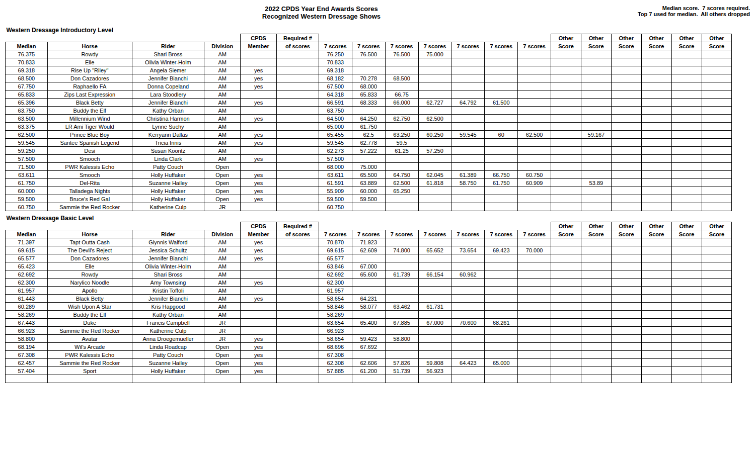2022 CPDS Year End Awards Scores
Recognized Western Dressage Shows
Median score. 7 scores required.
Top 7 used for median. All others dropped
| Western Dressage Introductory Level |
| | | | | CPDS | Required # | | | | | | | | Other | Other | Other | Other | Other | Other | |
| Median | Horse | Rider | Division | Member | of scores | 7 scores | 7 scores | 7 scores | 7 scores | 7 scores | 7 scores | 7 scores | Score | Score | Score | Score | Score | Score | |
| 76.375 | Rowdy | Shari Bross | AM | | | 76.250 | 76.500 | 76.500 | 75.000 | | | | | | | | | | |
| 70.833 | Elle | Olivia Winter-Holm | AM | | | 70.833 | | | | | | | | | | | | | |
| 69.318 | Rise Up "Riley" | Angela Siemer | AM | yes | | 69.318 | | | | | | | | | | | | | |
| 68.500 | Don Cazadores | Jennifer Bianchi | AM | yes | | 68.182 | 70.278 | 68.500 | | | | | | | | | | | |
| 67.750 | Raphaello FA | Donna Copeland | AM | yes | | 67.500 | 68.000 | | | | | | | | | | | | |
| 65.833 | Zips Last Expression | Lara Stoodlery | AM | | | 64.318 | 65.833 | 66.75 | | | | | | | | | | | |
| 65.396 | Black Betty | Jennifer Bianchi | AM | yes | | 66.591 | 68.333 | 66.000 | 62.727 | 64.792 | 61.500 | | | | | | | | |
| 63.750 | Buddy the Elf | Kathy Orban | AM | | | 63.750 | | | | | | | | | | | | | |
| 63.500 | Millennium Wind | Christina Harmon | AM | yes | | 64.500 | 64.250 | 62.750 | 62.500 | | | | | | | | | | |
| 63.375 | LR Ami Tiger Would | Lynne Suchy | AM | | | 65.000 | 61.750 | | | | | | | | | | | | |
| 62.500 | Prince Blue Boy | Kerryann Dallas | AM | yes | | 65.455 | 62.5 | 63.250 | 60.250 | 59.545 | 60 | 62.500 | | 59.167 | | | | | |
| 59.545 | Santee Spanish Legend | Tricia Innis | AM | yes | | 59.545 | 62.778 | 59.5 | | | | | | | | | | | |
| 59.250 | Desi | Susan Koontz | AM | | | 62.273 | 57.222 | 61.25 | 57.250 | | | | | | | | | | |
| 57.500 | Smooch | Linda Clark | AM | yes | | 57.500 | | | | | | | | | | | | | |
| 71.500 | PWR Kalessis Echo | Patty Couch | Open | | | 68.000 | 75.000 | | | | | | | | | | | | |
| 63.611 | Smooch | Holly Huffaker | Open | yes | | 63.611 | 65.500 | 64.750 | 62.045 | 61.389 | 66.750 | 60.750 | | | | | | | |
| 61.750 | Del-Rita | Suzanne Hailey | Open | yes | | 61.591 | 63.889 | 62.500 | 61.818 | 58.750 | 61.750 | 60.909 | | 53.89 | | | | | |
| 60.000 | Talladega Nights | Holly Huffaker | Open | yes | | 55.909 | 60.000 | 65.250 | | | | | | | | | | | |
| 59.500 | Bruce's Red Gal | Holly Huffaker | Open | yes | | 59.500 | 59.500 | | | | | | | | | | | | |
| 60.750 | Sammie the Red Rocker | Katherine Culp | JR | | | 60.750 | | | | | | | | | | | | | |
| Western Dressage Basic Level |
| | | | | CPDS | Required # | | | | | | | | Other | Other | Other | Other | Other | Other | |
| Median | Horse | Rider | Division | Member | of scores | 7 scores | 7 scores | 7 scores | 7 scores | 7 scores | 7 scores | 7 scores | Score | Score | Score | Score | Score | Score | |
| 71.397 | Tapt Outta Cash | Glynnis Walford | AM | yes | | 70.870 | 71.923 | | | | | | | | | | | | |
| 69.615 | The Devil's Reject | Jessica Schultz | AM | yes | | 69.615 | 62.609 | 74.800 | 65.652 | 73.654 | 69.423 | 70.000 | | | | | | | |
| 65.577 | Don Cazadores | Jennifer Bianchi | AM | yes | | 65.577 | | | | | | | | | | | | | |
| 65.423 | Elle | Olivia Winter-Holm | AM | | | 63.846 | 67.000 | | | | | | | | | | | | |
| 62.692 | Rowdy | Shari Bross | AM | | | 62.692 | 65.600 | 61.739 | 66.154 | 60.962 | | | | | | | | | |
| 62.300 | Narylico Noodle | Amy Townsing | AM | yes | | 62.300 | | | | | | | | | | | | | |
| 61.957 | Apollo | Kristin Toffoli | AM | | | 61.957 | | | | | | | | | | | | | |
| 61.443 | Black Betty | Jennifer Bianchi | AM | yes | | 58.654 | 64.231 | | | | | | | | | | | | |
| 60.289 | Wish Upon A Star | Kris Hapgood | AM | | | 58.846 | 58.077 | 63.462 | 61.731 | | | | | | | | | | |
| 58.269 | Buddy the Elf | Kathy Orban | AM | | | 58.269 | | | | | | | | | | | | | |
| 67.443 | Duke | Francis Campbell | JR | | | 63.654 | 65.400 | 67.885 | 67.000 | 70.600 | 68.261 | | | | | | | | |
| 66.923 | Sammie the Red Rocker | Katherine Culp | JR | | | 66.923 | | | | | | | | | | | | | |
| 58.800 | Avatar | Anna Droegemueller | JR | yes | | 58.654 | 59.423 | 58.800 | | | | | | | | | | | |
| 68.194 | Wil's Arcade | Linda Roadcap | Open | yes | | 68.696 | 67.692 | | | | | | | | | | | | |
| 67.308 | PWR Kalessis Echo | Patty Couch | Open | yes | | 67.308 | | | | | | | | | | | | | |
| 62.457 | Sammie the Red Rocker | Suzanne Hailey | Open | yes | | 62.308 | 62.606 | 57.826 | 59.808 | 64.423 | 65.000 | | | | | | | | |
| 57.404 | Sport | Holly Huffaker | Open | yes | | 57.885 | 61.200 | 51.739 | 56.923 | | | | | | | | | | |